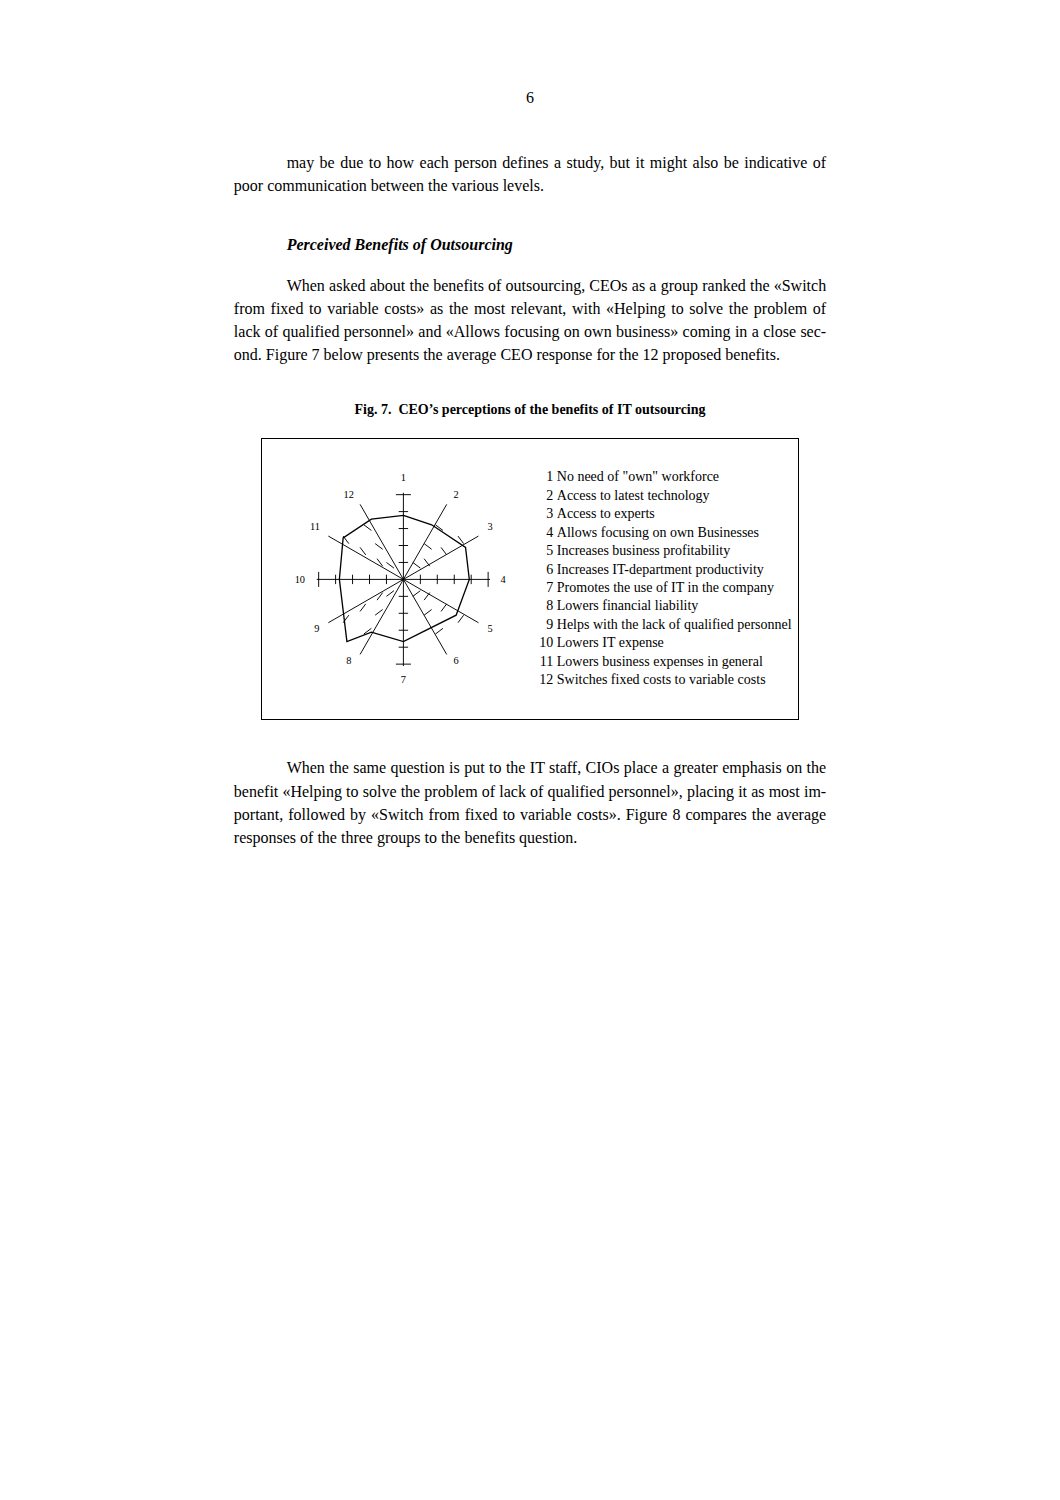6
may be due to how each person defines a study, but it might also be indicative of poor communication between the various levels.
Perceived Benefits of Outsourcing
When asked about the benefits of outsourcing, CEOs as a group ranked the «Switch from fixed to variable costs» as the most relevant, with «Helping to solve the problem of lack of qualified personnel» and «Allows focusing on own business» coming in a close second. Figure 7 below presents the average CEO response for the 12 proposed benefits.
Fig. 7. CEO’s perceptions of the benefits of IT outsourcing
1 2 3 4 5 6 7 8 9 10 11 12
1 No need of "own" workforce
2 Access to latest technology
3 Access to experts
4 Allows focusing on own Businesses
5 Increases business profitability
6 Increases IT-department productivity
7 Promotes the use of IT in the company
8 Lowers financial liability
9 Helps with the lack of qualified personnel
10 Lowers IT expense
11 Lowers business expenses in general
12 Switches fixed costs to variable costs
When the same question is put to the IT staff, CIOs place a greater emphasis on the benefit «Helping to solve the problem of lack of qualified personnel», placing it as most important, followed by «Switch from fixed to variable costs». Figure 8 compares the average responses of the three groups to the benefits question.